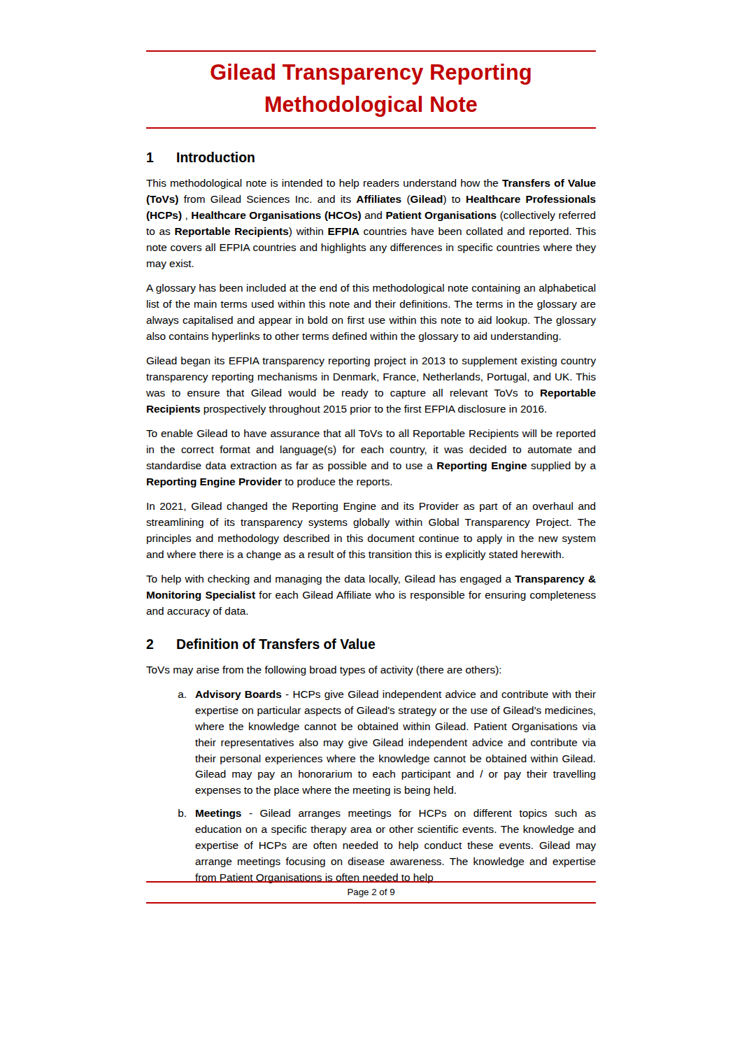Gilead Transparency Reporting Methodological Note
1 Introduction
This methodological note is intended to help readers understand how the Transfers of Value (ToVs) from Gilead Sciences Inc. and its Affiliates (Gilead) to Healthcare Professionals (HCPs) , Healthcare Organisations (HCOs) and Patient Organisations (collectively referred to as Reportable Recipients) within EFPIA countries have been collated and reported. This note covers all EFPIA countries and highlights any differences in specific countries where they may exist.
A glossary has been included at the end of this methodological note containing an alphabetical list of the main terms used within this note and their definitions. The terms in the glossary are always capitalised and appear in bold on first use within this note to aid lookup. The glossary also contains hyperlinks to other terms defined within the glossary to aid understanding.
Gilead began its EFPIA transparency reporting project in 2013 to supplement existing country transparency reporting mechanisms in Denmark, France, Netherlands, Portugal, and UK. This was to ensure that Gilead would be ready to capture all relevant ToVs to Reportable Recipients prospectively throughout 2015 prior to the first EFPIA disclosure in 2016.
To enable Gilead to have assurance that all ToVs to all Reportable Recipients will be reported in the correct format and language(s) for each country, it was decided to automate and standardise data extraction as far as possible and to use a Reporting Engine supplied by a Reporting Engine Provider to produce the reports.
In 2021, Gilead changed the Reporting Engine and its Provider as part of an overhaul and streamlining of its transparency systems globally within Global Transparency Project. The principles and methodology described in this document continue to apply in the new system and where there is a change as a result of this transition this is explicitly stated herewith.
To help with checking and managing the data locally, Gilead has engaged a Transparency & Monitoring Specialist for each Gilead Affiliate who is responsible for ensuring completeness and accuracy of data.
2 Definition of Transfers of Value
ToVs may arise from the following broad types of activity (there are others):
Advisory Boards - HCPs give Gilead independent advice and contribute with their expertise on particular aspects of Gilead's strategy or the use of Gilead's medicines, where the knowledge cannot be obtained within Gilead. Patient Organisations via their representatives also may give Gilead independent advice and contribute via their personal experiences where the knowledge cannot be obtained within Gilead. Gilead may pay an honorarium to each participant and / or pay their travelling expenses to the place where the meeting is being held.
Meetings - Gilead arranges meetings for HCPs on different topics such as education on a specific therapy area or other scientific events. The knowledge and expertise of HCPs are often needed to help conduct these events. Gilead may arrange meetings focusing on disease awareness. The knowledge and expertise from Patient Organisations is often needed to help
Page 2 of 9